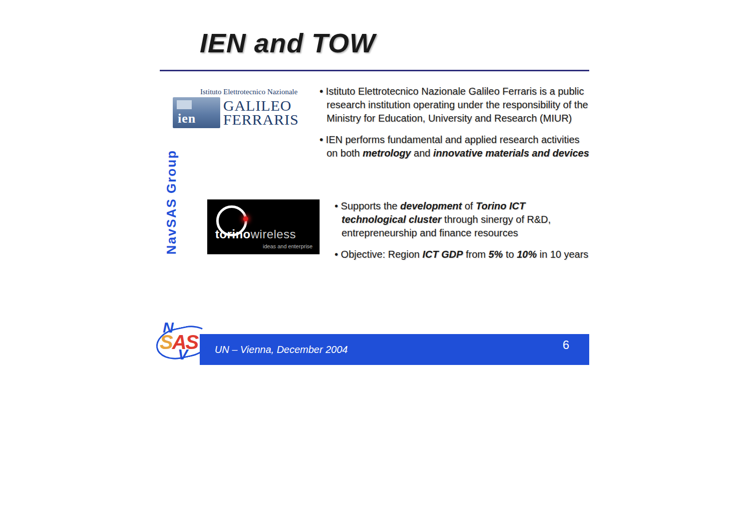IEN and TOW
NavSAS Group
Istituto Elettrotecnico Nazionale
GALILEO
FERRARIS
• Istituto Elettrotecnico Nazionale Galileo Ferraris is a public research institution operating under the responsibility of the Ministry for Education, University and Research (MIUR)
• IEN performs fundamental and applied research activities on both metrology and innovative materials and devices
torino wireless
ideas and enterprise
• Supports the development of Torino ICT technological cluster through sinergy of R&D, entrepreneurship and finance resources
• Objective: Region ICT GDP from 5% to 10% in 10 years
UN – Vienna, December 2004
6
N
SAS
V